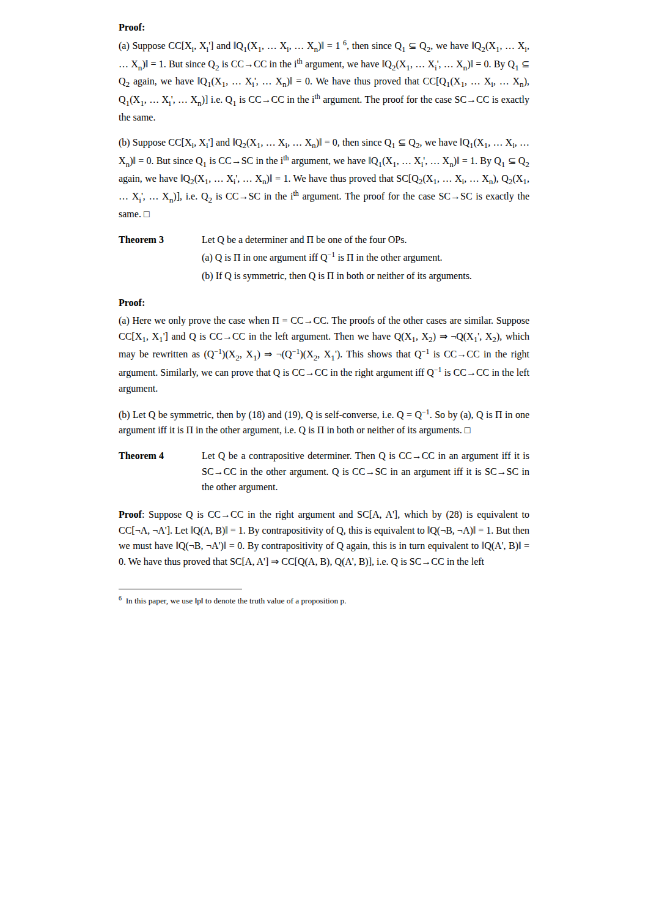Proof:
(a) Suppose CC[Xi, Xi'] and ‖Q1(X1, … Xi, … Xn)‖ = 1 6, then since Q1 ⊆ Q2, we have ‖Q2(X1, … Xi, … Xn)‖ = 1. But since Q2 is CC→CC in the ith argument, we have ‖Q2(X1, … Xi', … Xn)‖ = 0. By Q1 ⊆ Q2 again, we have ‖Q1(X1, … Xi', … Xn)‖ = 0. We have thus proved that CC[Q1(X1, … Xi, … Xn), Q1(X1, … Xi', … Xn)] i.e. Q1 is CC→CC in the ith argument. The proof for the case SC→CC is exactly the same.
(b) Suppose CC[Xi, Xi'] and ‖Q2(X1, … Xi, … Xn)‖ = 0, then since Q1 ⊆ Q2, we have ‖Q1(X1, … Xi, … Xn)‖ = 0. But since Q1 is CC→SC in the ith argument, we have ‖Q1(X1, … Xi', … Xn)‖ = 1. By Q1 ⊆ Q2 again, we have ‖Q2(X1, … Xi', … Xn)‖ = 1. We have thus proved that SC[Q2(X1, … Xi, … Xn), Q2(X1, … Xi', … Xn)], i.e. Q2 is CC→SC in the ith argument. The proof for the case SC→SC is exactly the same. □
Theorem 3
Let Q be a determiner and Π be one of the four OPs.
(a) Q is Π in one argument iff Q−1 is Π in the other argument.
(b) If Q is symmetric, then Q is Π in both or neither of its arguments.
Proof:
(a) Here we only prove the case when Π = CC→CC. The proofs of the other cases are similar. Suppose CC[X1, X1'] and Q is CC→CC in the left argument. Then we have Q(X1, X2) ⇒ ¬Q(X1', X2), which may be rewritten as (Q−1)(X2, X1) ⇒ ¬(Q−1)(X2, X1'). This shows that Q−1 is CC→CC in the right argument. Similarly, we can prove that Q is CC→CC in the right argument iff Q−1 is CC→CC in the left argument.
(b) Let Q be symmetric, then by (18) and (19), Q is self-converse, i.e. Q = Q−1. So by (a), Q is Π in one argument iff it is Π in the other argument, i.e. Q is Π in both or neither of its arguments. □
Theorem 4
Let Q be a contrapositive determiner. Then Q is CC→CC in an argument iff it is SC→CC in the other argument. Q is CC→SC in an argument iff it is SC→SC in the other argument.
Proof: Suppose Q is CC→CC in the right argument and SC[A, A'], which by (28) is equivalent to CC[¬A, ¬A']. Let ‖Q(A, B)‖ = 1. By contrapositivity of Q, this is equivalent to ‖Q(¬B, ¬A)‖ = 1. But then we must have ‖Q(¬B, ¬A')‖ = 0. By contrapositivity of Q again, this is in turn equivalent to ‖Q(A', B)‖ = 0. We have thus proved that SC[A, A'] ⇒ CC[Q(A, B), Q(A', B)], i.e. Q is SC→CC in the left
6 In this paper, we use ‖p‖ to denote the truth value of a proposition p.